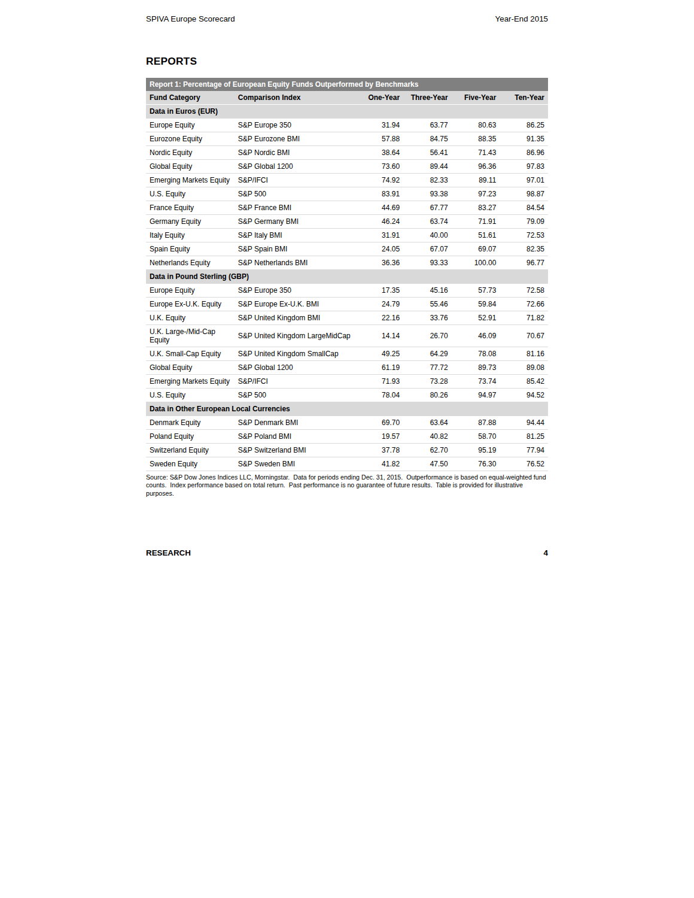SPIVA Europe Scorecard Year-End 2015
REPORTS
Report 1: Percentage of European Equity Funds Outperformed by Benchmarks
| Fund Category | Comparison Index | One-Year | Three-Year | Five-Year | Ten-Year |
| --- | --- | --- | --- | --- | --- |
| Data in Euros (EUR) |
| Europe Equity | S&P Europe 350 | 31.94 | 63.77 | 80.63 | 86.25 |
| Eurozone Equity | S&P Eurozone BMI | 57.88 | 84.75 | 88.35 | 91.35 |
| Nordic Equity | S&P Nordic BMI | 38.64 | 56.41 | 71.43 | 86.96 |
| Global Equity | S&P Global 1200 | 73.60 | 89.44 | 96.36 | 97.83 |
| Emerging Markets Equity | S&P/IFCI | 74.92 | 82.33 | 89.11 | 97.01 |
| U.S. Equity | S&P 500 | 83.91 | 93.38 | 97.23 | 98.87 |
| France Equity | S&P France BMI | 44.69 | 67.77 | 83.27 | 84.54 |
| Germany Equity | S&P Germany BMI | 46.24 | 63.74 | 71.91 | 79.09 |
| Italy Equity | S&P Italy BMI | 31.91 | 40.00 | 51.61 | 72.53 |
| Spain Equity | S&P Spain BMI | 24.05 | 67.07 | 69.07 | 82.35 |
| Netherlands Equity | S&P Netherlands BMI | 36.36 | 93.33 | 100.00 | 96.77 |
| Data in Pound Sterling (GBP) |
| Europe Equity | S&P Europe 350 | 17.35 | 45.16 | 57.73 | 72.58 |
| Europe Ex-U.K. Equity | S&P Europe Ex-U.K. BMI | 24.79 | 55.46 | 59.84 | 72.66 |
| U.K. Equity | S&P United Kingdom BMI | 22.16 | 33.76 | 52.91 | 71.82 |
| U.K. Large-/Mid-Cap Equity | S&P United Kingdom LargeMidCap | 14.14 | 26.70 | 46.09 | 70.67 |
| U.K. Small-Cap Equity | S&P United Kingdom SmallCap | 49.25 | 64.29 | 78.08 | 81.16 |
| Global Equity | S&P Global 1200 | 61.19 | 77.72 | 89.73 | 89.08 |
| Emerging Markets Equity | S&P/IFCI | 71.93 | 73.28 | 73.74 | 85.42 |
| U.S. Equity | S&P 500 | 78.04 | 80.26 | 94.97 | 94.52 |
| Data in Other European Local Currencies |
| Denmark Equity | S&P Denmark BMI | 69.70 | 63.64 | 87.88 | 94.44 |
| Poland Equity | S&P Poland BMI | 19.57 | 40.82 | 58.70 | 81.25 |
| Switzerland Equity | S&P Switzerland BMI | 37.78 | 62.70 | 95.19 | 77.94 |
| Sweden Equity | S&P Sweden BMI | 41.82 | 47.50 | 76.30 | 76.52 |
Source: S&P Dow Jones Indices LLC, Morningstar. Data for periods ending Dec. 31, 2015. Outperformance is based on equal-weighted fund counts. Index performance based on total return. Past performance is no guarantee of future results. Table is provided for illustrative purposes.
RESEARCH 4